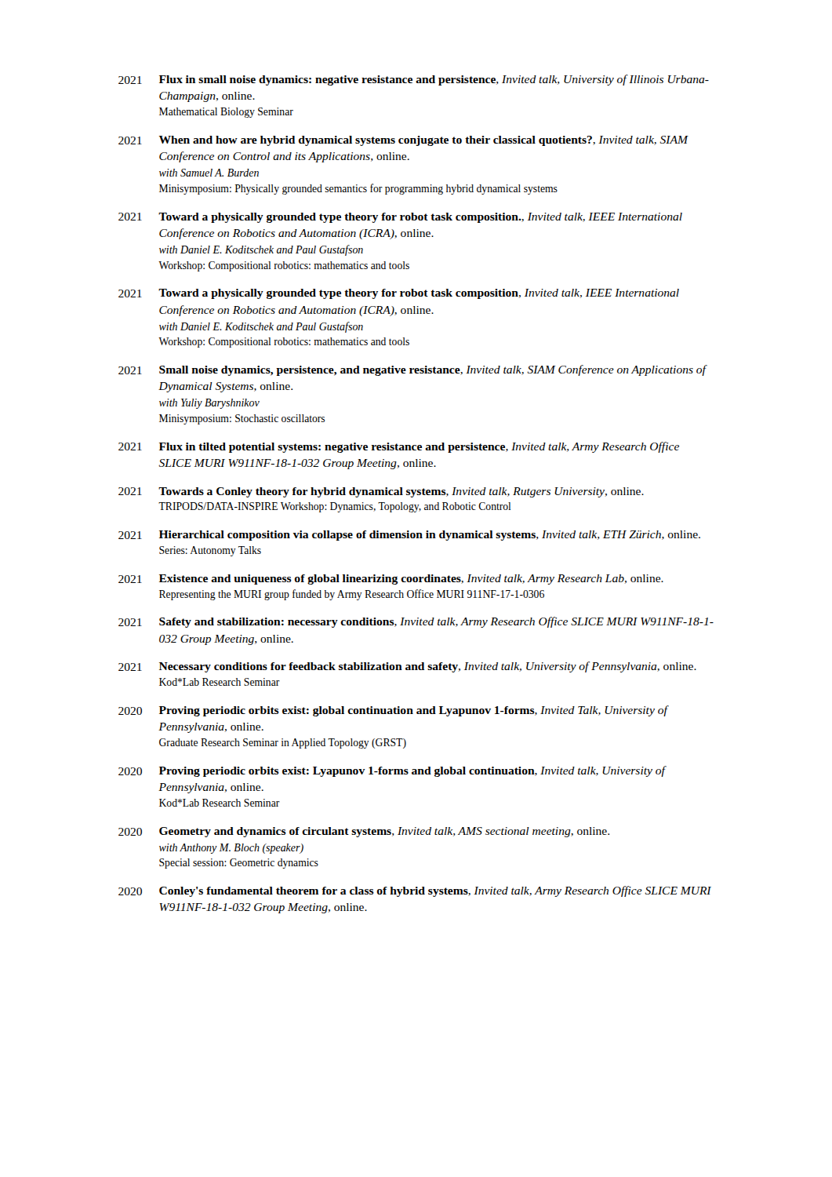2021
Flux in small noise dynamics: negative resistance and persistence, Invited talk, University of Illinois Urbana-Champaign, online. Mathematical Biology Seminar
2021
When and how are hybrid dynamical systems conjugate to their classical quotients?, Invited talk, SIAM Conference on Control and its Applications, online. with Samuel A. Burden Minisymposium: Physically grounded semantics for programming hybrid dynamical systems
2021
Toward a physically grounded type theory for robot task composition., Invited talk, IEEE International Conference on Robotics and Automation (ICRA), online. with Daniel E. Koditschek and Paul Gustafson Workshop: Compositional robotics: mathematics and tools
2021
Toward a physically grounded type theory for robot task composition, Invited talk, IEEE International Conference on Robotics and Automation (ICRA), online. with Daniel E. Koditschek and Paul Gustafson Workshop: Compositional robotics: mathematics and tools
2021
Small noise dynamics, persistence, and negative resistance, Invited talk, SIAM Conference on Applications of Dynamical Systems, online. with Yuliy Baryshnikov Minisymposium: Stochastic oscillators
2021
Flux in tilted potential systems: negative resistance and persistence, Invited talk, Army Research Office SLICE MURI W911NF-18-1-032 Group Meeting, online.
2021
Towards a Conley theory for hybrid dynamical systems, Invited talk, Rutgers University, online. TRIPODS/DATA-INSPIRE Workshop: Dynamics, Topology, and Robotic Control
2021
Hierarchical composition via collapse of dimension in dynamical systems, Invited talk, ETH Zürich, online. Series: Autonomy Talks
2021
Existence and uniqueness of global linearizing coordinates, Invited talk, Army Research Lab, online. Representing the MURI group funded by Army Research Office MURI 911NF-17-1-0306
2021
Safety and stabilization: necessary conditions, Invited talk, Army Research Office SLICE MURI W911NF-18-1-032 Group Meeting, online.
2021
Necessary conditions for feedback stabilization and safety, Invited talk, University of Pennsylvania, online. Kod*Lab Research Seminar
2020
Proving periodic orbits exist: global continuation and Lyapunov 1-forms, Invited Talk, University of Pennsylvania, online. Graduate Research Seminar in Applied Topology (GRST)
2020
Proving periodic orbits exist: Lyapunov 1-forms and global continuation, Invited talk, University of Pennsylvania, online. Kod*Lab Research Seminar
2020
Geometry and dynamics of circulant systems, Invited talk, AMS sectional meeting, online. with Anthony M. Bloch (speaker) Special session: Geometric dynamics
2020
Conley's fundamental theorem for a class of hybrid systems, Invited talk, Army Research Office SLICE MURI W911NF-18-1-032 Group Meeting, online.